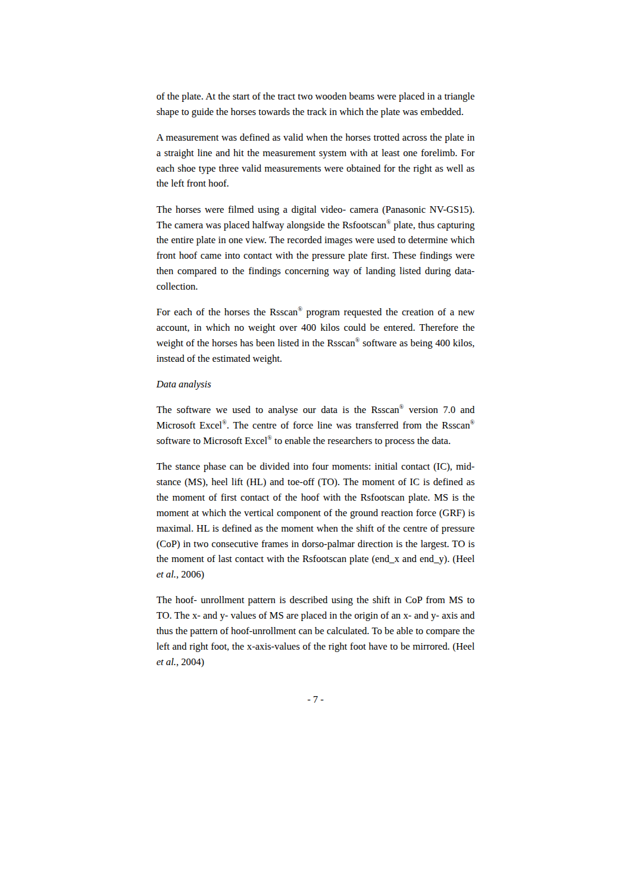of the plate. At the start of the tract two wooden beams were placed in a triangle shape to guide the horses towards the track in which the plate was embedded.
A measurement was defined as valid when the horses trotted across the plate in a straight line and hit the measurement system with at least one forelimb. For each shoe type three valid measurements were obtained for the right as well as the left front hoof.
The horses were filmed using a digital video- camera (Panasonic NV-GS15). The camera was placed halfway alongside the Rsfootscan® plate, thus capturing the entire plate in one view. The recorded images were used to determine which front hoof came into contact with the pressure plate first. These findings were then compared to the findings concerning way of landing listed during data- collection.
For each of the horses the Rsscan® program requested the creation of a new account, in which no weight over 400 kilos could be entered. Therefore the weight of the horses has been listed in the Rsscan® software as being 400 kilos, instead of the estimated weight.
Data analysis
The software we used to analyse our data is the Rsscan® version 7.0 and Microsoft Excel®. The centre of force line was transferred from the Rsscan® software to Microsoft Excel® to enable the researchers to process the data.
The stance phase can be divided into four moments: initial contact (IC), mid- stance (MS), heel lift (HL) and toe-off (TO). The moment of IC is defined as the moment of first contact of the hoof with the Rsfootscan plate. MS is the moment at which the vertical component of the ground reaction force (GRF) is maximal. HL is defined as the moment when the shift of the centre of pressure (CoP) in two consecutive frames in dorso-palmar direction is the largest. TO is the moment of last contact with the Rsfootscan plate (end_x and end_y). (Heel et al., 2006)
The hoof- unrollment pattern is described using the shift in CoP from MS to TO. The x- and y- values of MS are placed in the origin of an x- and y- axis and thus the pattern of hoof-unrollment can be calculated. To be able to compare the left and right foot, the x-axis-values of the right foot have to be mirrored. (Heel et al., 2004)
- 7 -